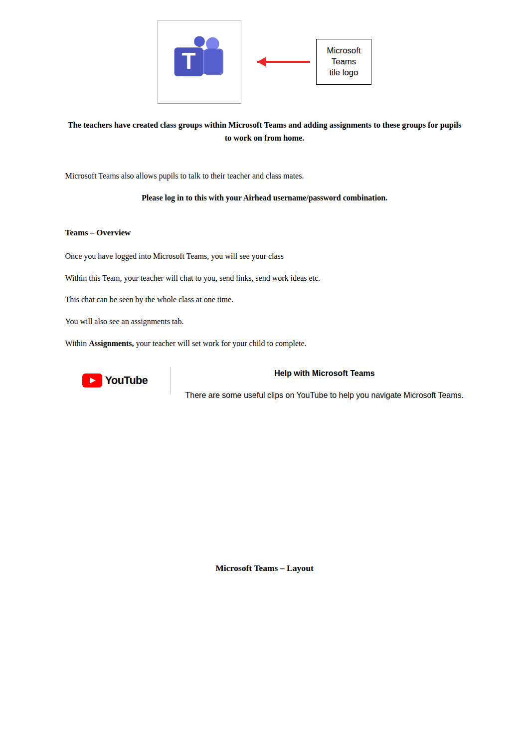T
Microsoft
Teams
tile logo
The teachers have created class groups within Microsoft Teams and adding assignments to these groups for pupils to work on from home.
Microsoft Teams also allows pupils to talk to their teacher and class mates.
Please log in to this with your Airhead username/password combination.
Teams – Overview
Once you have logged into Microsoft Teams, you will see your class
Within this Team, your teacher will chat to you, send links, send work ideas etc.
This chat can be seen by the whole class at one time.
You will also see an assignments tab.
Within Assignments, your teacher will set work for your child to complete.
YouTube
Help with Microsoft Teams
There are some useful clips on YouTube to help you navigate Microsoft Teams.
Microsoft Teams – Layout